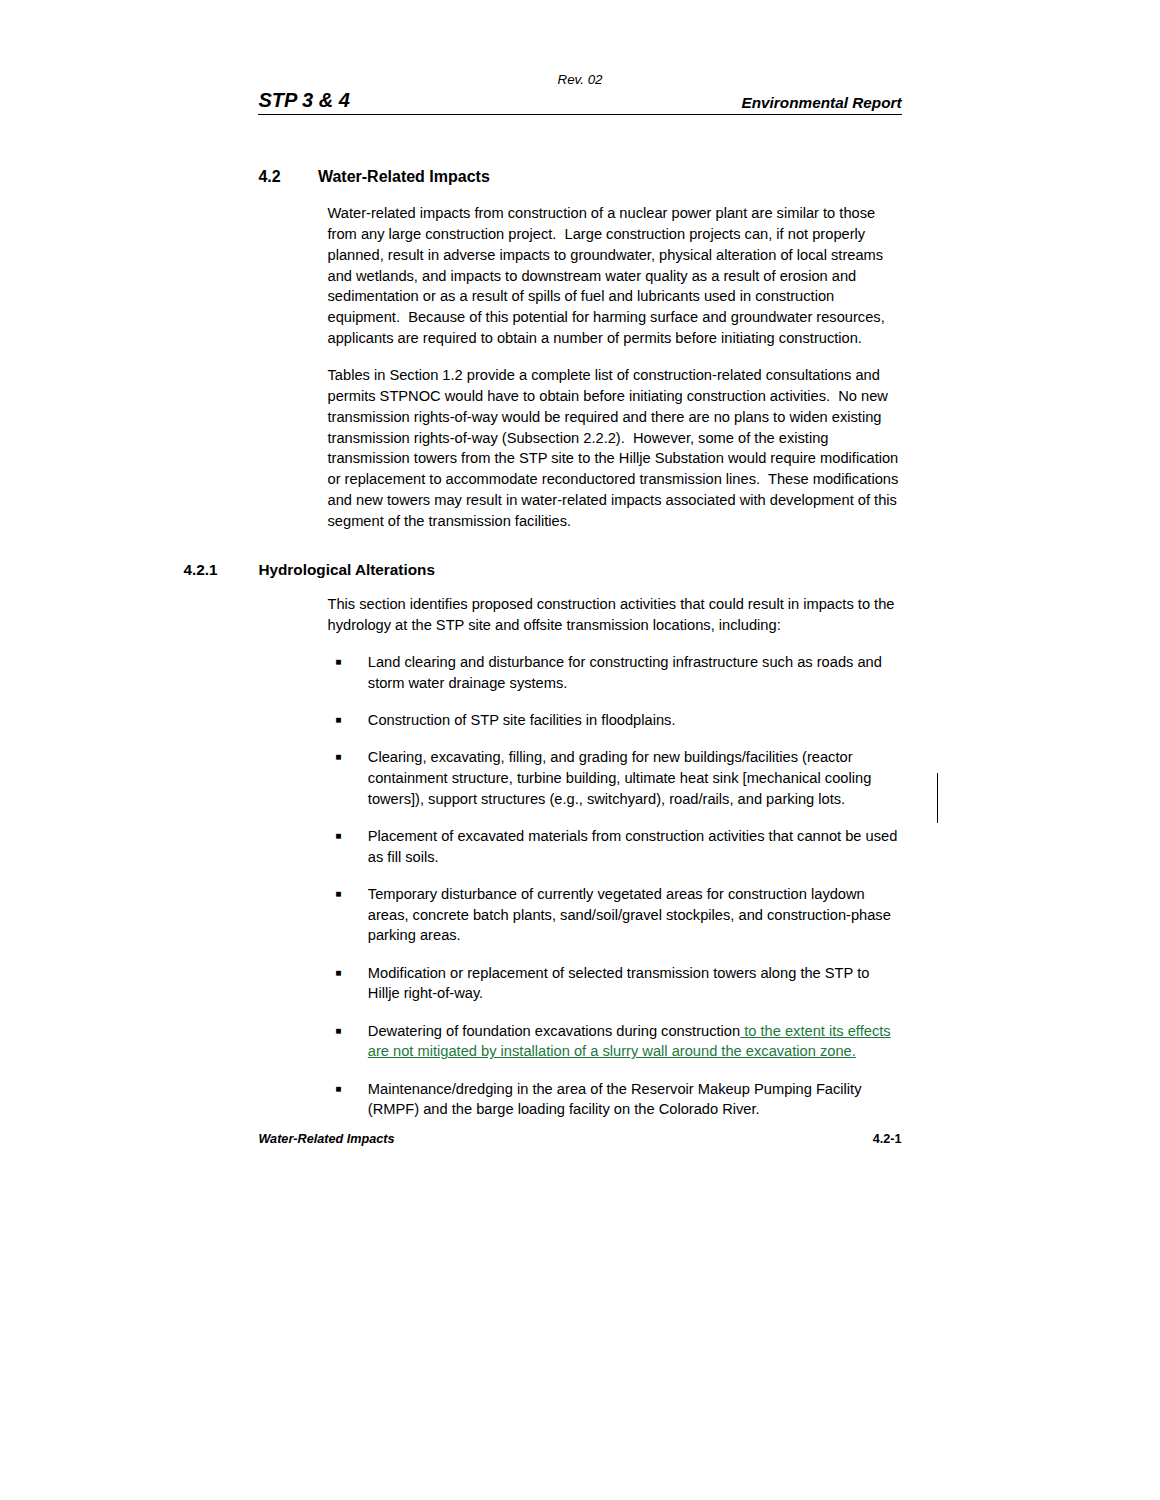Rev. 02
STP 3 & 4
Environmental Report
4.2 Water-Related Impacts
Water-related impacts from construction of a nuclear power plant are similar to those from any large construction project. Large construction projects can, if not properly planned, result in adverse impacts to groundwater, physical alteration of local streams and wetlands, and impacts to downstream water quality as a result of erosion and sedimentation or as a result of spills of fuel and lubricants used in construction equipment. Because of this potential for harming surface and groundwater resources, applicants are required to obtain a number of permits before initiating construction.
Tables in Section 1.2 provide a complete list of construction-related consultations and permits STPNOC would have to obtain before initiating construction activities. No new transmission rights-of-way would be required and there are no plans to widen existing transmission rights-of-way (Subsection 2.2.2). However, some of the existing transmission towers from the STP site to the Hillje Substation would require modification or replacement to accommodate reconductored transmission lines. These modifications and new towers may result in water-related impacts associated with development of this segment of the transmission facilities.
4.2.1 Hydrological Alterations
This section identifies proposed construction activities that could result in impacts to the hydrology at the STP site and offsite transmission locations, including:
Land clearing and disturbance for constructing infrastructure such as roads and storm water drainage systems.
Construction of STP site facilities in floodplains.
Clearing, excavating, filling, and grading for new buildings/facilities (reactor containment structure, turbine building, ultimate heat sink [mechanical cooling towers]), support structures (e.g., switchyard), road/rails, and parking lots.
Placement of excavated materials from construction activities that cannot be used as fill soils.
Temporary disturbance of currently vegetated areas for construction laydown areas, concrete batch plants, sand/soil/gravel stockpiles, and construction-phase parking areas.
Modification or replacement of selected transmission towers along the STP to Hillje right-of-way.
Dewatering of foundation excavations during construction to the extent its effects are not mitigated by installation of a slurry wall around the excavation zone.
Maintenance/dredging in the area of the Reservoir Makeup Pumping Facility (RMPF) and the barge loading facility on the Colorado River.
Water-Related Impacts
4.2-1